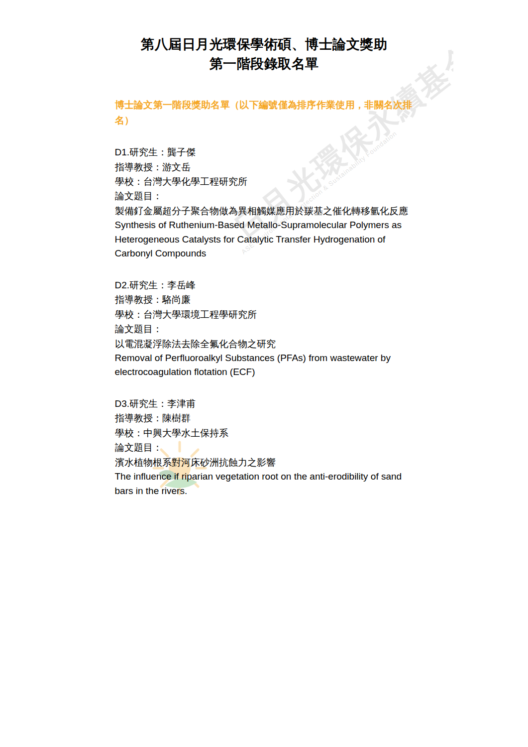日月光環保永續基金會
ASE Environmental Protection & Sustainability Foundation
第八屆日月光環保學術碩、博士論文獎助
第一階段錄取名單
博士論文第一階段獎助名單（以下編號僅為排序作業使用，非關名次排名）
D1.研究生：龔子傑
指導教授：游文岳
學校：台灣大學化學工程研究所
論文題目：
製備釕金屬超分子聚合物做為異相觸媒應用於羰基之催化轉移氫化反應
Synthesis of Ruthenium-Based Metallo-Supramolecular Polymers as Heterogeneous Catalysts for Catalytic Transfer Hydrogenation of Carbonyl Compounds
D2.研究生：李岳峰
指導教授：駱尚廉
學校：台灣大學環境工程學研究所
論文題目：
以電混凝浮除法去除全氟化合物之研究
Removal of Perfluoroalkyl Substances (PFAs) from wastewater by electrocoagulation flotation (ECF)
D3.研究生：李津甫
指導教授：陳樹群
學校：中興大學水土保持系
論文題目：
濱水植物根系對河床砂洲抗蝕力之影響
The influence if riparian vegetation root on the anti-erodibility of sand bars in the rivers.